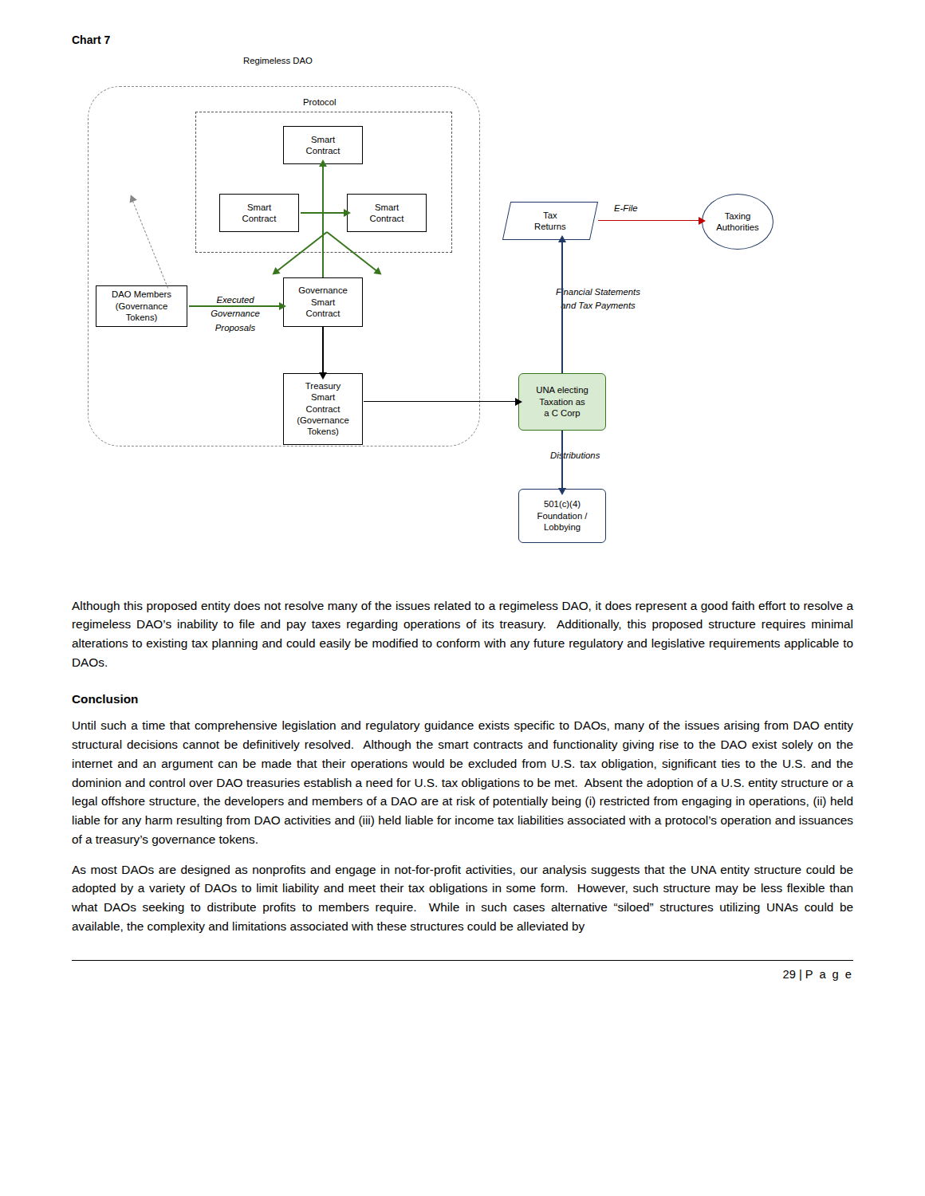Chart 7
Regimeless DAO
Protocol
Smart
Contract
Smart
Contract
Smart
Contract
DAO Members
(Governance
Tokens)
Governance
Smart
Contract
Treasury
Smart
Contract
(Governance
Tokens)
UNA electing
Taxation as
a C Corp
501(c)(4)
Foundation /
Lobbying
Tax
Returns
Taxing
Authorities
Executed
Governance
Proposals
E-File
Financial Statements
and Tax Payments
Distributions
Although this proposed entity does not resolve many of the issues related to a regimeless DAO, it does represent a good faith effort to resolve a regimeless DAO’s inability to file and pay taxes regarding operations of its treasury. Additionally, this proposed structure requires minimal alterations to existing tax planning and could easily be modified to conform with any future regulatory and legislative requirements applicable to DAOs.
Conclusion
Until such a time that comprehensive legislation and regulatory guidance exists specific to DAOs, many of the issues arising from DAO entity structural decisions cannot be definitively resolved. Although the smart contracts and functionality giving rise to the DAO exist solely on the internet and an argument can be made that their operations would be excluded from U.S. tax obligation, significant ties to the U.S. and the dominion and control over DAO treasuries establish a need for U.S. tax obligations to be met. Absent the adoption of a U.S. entity structure or a legal offshore structure, the developers and members of a DAO are at risk of potentially being (i) restricted from engaging in operations, (ii) held liable for any harm resulting from DAO activities and (iii) held liable for income tax liabilities associated with a protocol’s operation and issuances of a treasury’s governance tokens.
As most DAOs are designed as nonprofits and engage in not-for-profit activities, our analysis suggests that the UNA entity structure could be adopted by a variety of DAOs to limit liability and meet their tax obligations in some form. However, such structure may be less flexible than what DAOs seeking to distribute profits to members require. While in such cases alternative “siloed” structures utilizing UNAs could be available, the complexity and limitations associated with these structures could be alleviated by
29 | P a g e